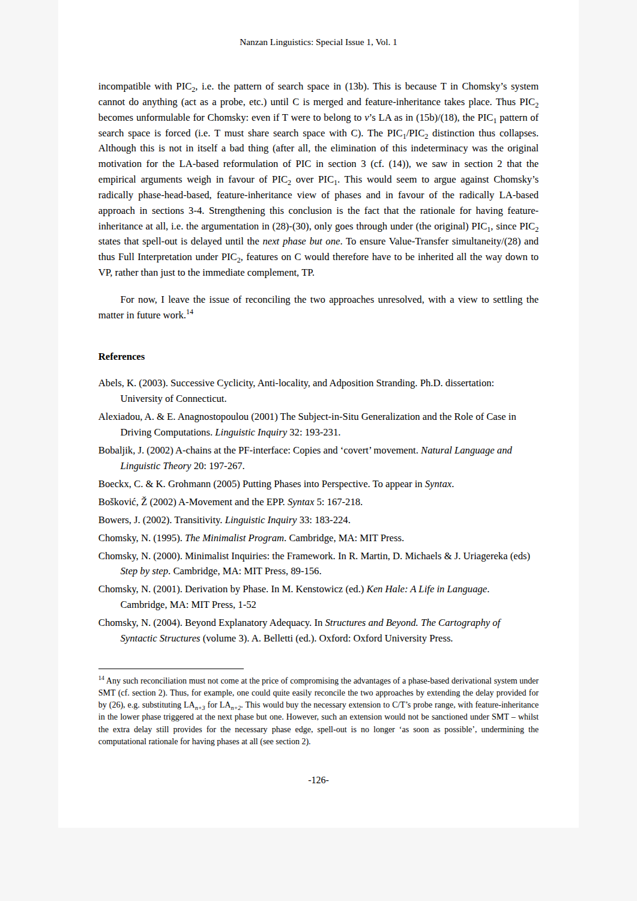Nanzan Linguistics: Special Issue 1, Vol. 1
incompatible with PIC2, i.e. the pattern of search space in (13b). This is because T in Chomsky’s system cannot do anything (act as a probe, etc.) until C is merged and feature-inheritance takes place. Thus PIC2 becomes unformulable for Chomsky: even if T were to belong to v’s LA as in (15b)/(18), the PIC1 pattern of search space is forced (i.e. T must share search space with C). The PIC1/PIC2 distinction thus collapses. Although this is not in itself a bad thing (after all, the elimination of this indeterminacy was the original motivation for the LA-based reformulation of PIC in section 3 (cf. (14)), we saw in section 2 that the empirical arguments weigh in favour of PIC2 over PIC1. This would seem to argue against Chomsky’s radically phase-head-based, feature-inheritance view of phases and in favour of the radically LA-based approach in sections 3-4. Strengthening this conclusion is the fact that the rationale for having feature-inheritance at all, i.e. the argumentation in (28)-(30), only goes through under (the original) PIC1, since PIC2 states that spell-out is delayed until the next phase but one. To ensure Value-Transfer simultaneity/(28) and thus Full Interpretation under PIC2, features on C would therefore have to be inherited all the way down to VP, rather than just to the immediate complement, TP.
For now, I leave the issue of reconciling the two approaches unresolved, with a view to settling the matter in future work.14
References
Abels, K. (2003). Successive Cyclicity, Anti-locality, and Adposition Stranding. Ph.D. dissertation: University of Connecticut.
Alexiadou, A. & E. Anagnostopoulou (2001) The Subject-in-Situ Generalization and the Role of Case in Driving Computations. Linguistic Inquiry 32: 193-231.
Bobaljik, J. (2002) A-chains at the PF-interface: Copies and ‘covert’ movement. Natural Language and Linguistic Theory 20: 197-267.
Boeckx, C. & K. Grohmann (2005) Putting Phases into Perspective. To appear in Syntax.
Bošković, Ž (2002) A-Movement and the EPP. Syntax 5: 167-218.
Bowers, J. (2002). Transitivity. Linguistic Inquiry 33: 183-224.
Chomsky, N. (1995). The Minimalist Program. Cambridge, MA: MIT Press.
Chomsky, N. (2000). Minimalist Inquiries: the Framework. In R. Martin, D. Michaels & J. Uriagereka (eds) Step by step. Cambridge, MA: MIT Press, 89-156.
Chomsky, N. (2001). Derivation by Phase. In M. Kenstowicz (ed.) Ken Hale: A Life in Language. Cambridge, MA: MIT Press, 1-52
Chomsky, N. (2004). Beyond Explanatory Adequacy. In Structures and Beyond. The Cartography of Syntactic Structures (volume 3). A. Belletti (ed.). Oxford: Oxford University Press.
14 Any such reconciliation must not come at the price of compromising the advantages of a phase-based derivational system under SMT (cf. section 2). Thus, for example, one could quite easily reconcile the two approaches by extending the delay provided for by (26), e.g. substituting LAn+3 for LAn+2. This would buy the necessary extension to C/T’s probe range, with feature-inheritance in the lower phase triggered at the next phase but one. However, such an extension would not be sanctioned under SMT – whilst the extra delay still provides for the necessary phase edge, spell-out is no longer ‘as soon as possible’, undermining the computational rationale for having phases at all (see section 2).
-126-